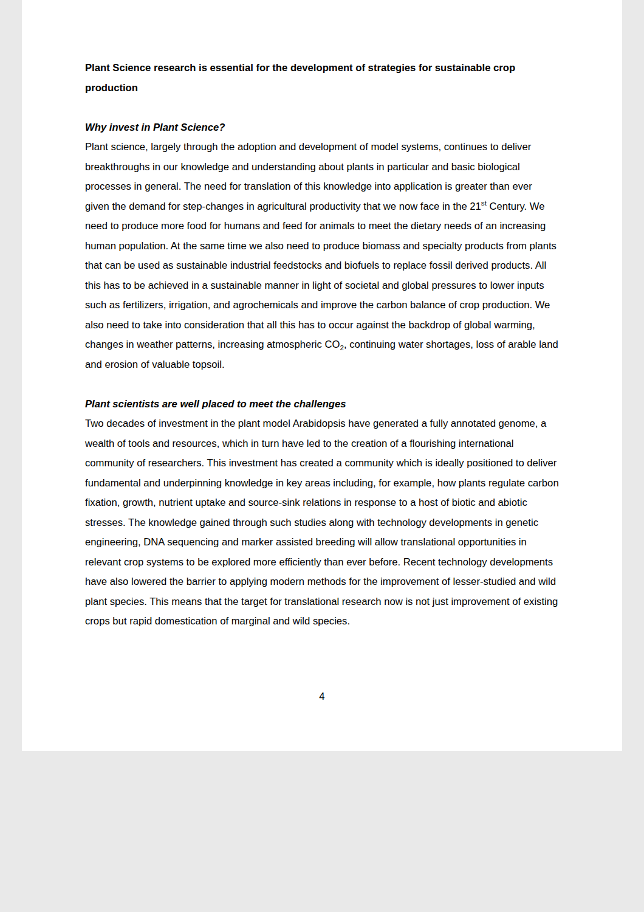Plant Science research is essential for the development of strategies for sustainable crop production
Why invest in Plant Science?
Plant science, largely through the adoption and development of model systems, continues to deliver breakthroughs in our knowledge and understanding about plants in particular and basic biological processes in general. The need for translation of this knowledge into application is greater than ever given the demand for step-changes in agricultural productivity that we now face in the 21st Century. We need to produce more food for humans and feed for animals to meet the dietary needs of an increasing human population. At the same time we also need to produce biomass and specialty products from plants that can be used as sustainable industrial feedstocks and biofuels to replace fossil derived products. All this has to be achieved in a sustainable manner in light of societal and global pressures to lower inputs such as fertilizers, irrigation, and agrochemicals and improve the carbon balance of crop production. We also need to take into consideration that all this has to occur against the backdrop of global warming, changes in weather patterns, increasing atmospheric CO2, continuing water shortages, loss of arable land and erosion of valuable topsoil.
Plant scientists are well placed to meet the challenges
Two decades of investment in the plant model Arabidopsis have generated a fully annotated genome, a wealth of tools and resources, which in turn have led to the creation of a flourishing international community of researchers. This investment has created a community which is ideally positioned to deliver fundamental and underpinning knowledge in key areas including, for example, how plants regulate carbon fixation, growth, nutrient uptake and source-sink relations in response to a host of biotic and abiotic stresses. The knowledge gained through such studies along with technology developments in genetic engineering, DNA sequencing and marker assisted breeding will allow translational opportunities in relevant crop systems to be explored more efficiently than ever before. Recent technology developments have also lowered the barrier to applying modern methods for the improvement of lesser-studied and wild plant species. This means that the target for translational research now is not just improvement of existing crops but rapid domestication of marginal and wild species.
4